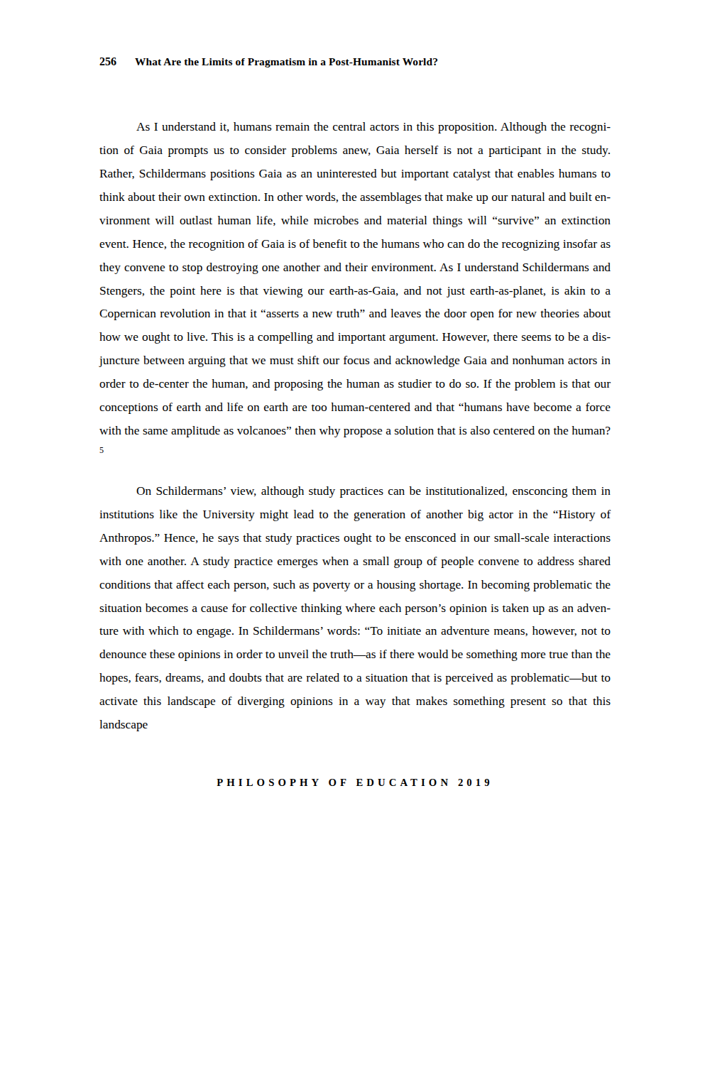256 What Are the Limits of Pragmatism in a Post-Humanist World?
As I understand it, humans remain the central actors in this proposition. Although the recognition of Gaia prompts us to consider problems anew, Gaia herself is not a participant in the study. Rather, Schildermans positions Gaia as an uninterested but important catalyst that enables humans to think about their own extinction. In other words, the assemblages that make up our natural and built environment will outlast human life, while microbes and material things will “survive” an extinction event. Hence, the recognition of Gaia is of benefit to the humans who can do the recognizing insofar as they convene to stop destroying one another and their environment. As I understand Schildermans and Stengers, the point here is that viewing our earth-as-Gaia, and not just earth-as-planet, is akin to a Copernican revolution in that it “asserts a new truth” and leaves the door open for new theories about how we ought to live. This is a compelling and important argument. However, there seems to be a disjuncture between arguing that we must shift our focus and acknowledge Gaia and nonhuman actors in order to de-center the human, and proposing the human as studier to do so. If the problem is that our conceptions of earth and life on earth are too human-centered and that “humans have become a force with the same amplitude as volcanoes” then why propose a solution that is also centered on the human?5
On Schildermans’ view, although study practices can be institutionalized, ensconcing them in institutions like the University might lead to the generation of another big actor in the “History of Anthropos.” Hence, he says that study practices ought to be ensconced in our small-scale interactions with one another. A study practice emerges when a small group of people convene to address shared conditions that affect each person, such as poverty or a housing shortage. In becoming problematic the situation becomes a cause for collective thinking where each person’s opinion is taken up as an adventure with which to engage. In Schildermans’ words: “To initiate an adventure means, however, not to denounce these opinions in order to unveil the truth—as if there would be something more true than the hopes, fears, dreams, and doubts that are related to a situation that is perceived as problematic—but to activate this landscape of diverging opinions in a way that makes something present so that this landscape
PHILOSOPHY OF EDUCATION 2019